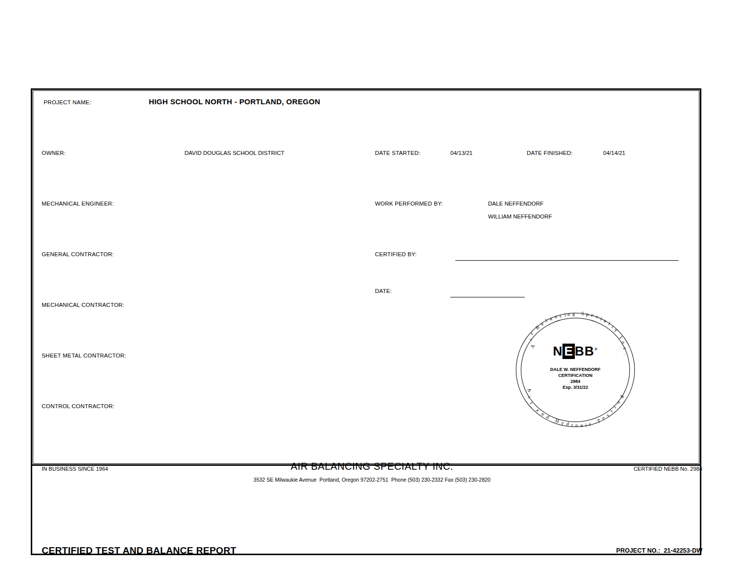PROJECT NAME:
HIGH SCHOOL NORTH - PORTLAND, OREGON
OWNER:
DAVID DOUGLAS SCHOOL DISTRICT
DATE STARTED:
04/13/21
DATE FINISHED:
04/14/21
MECHANICAL ENGINEER:
WORK PERFORMED BY:
DALE NEFFENDORF
WILLIAM NEFFENDORF
GENERAL CONTRACTOR:
CERTIFIED BY:
DATE:
MECHANICAL CONTRACTOR:
SHEET METAL CONTRACTOR:
CONTROL CONTRACTOR:
NEBB®
DALE W. NEFFENDORF
CERTIFICATION
2984
Exp. 3/31/22
A
i
r
B
a
l
a
n
c
i
n
g
S
p
e
c
i
a
l
t
y
I
n
c
.
A
i
r
a
n
d
H
y
d
r
o
n
i
c
T
e
s
t
i
n
g
IN BUSINESS SINCE 1964
AIR BALANCING SPECIALTY INC.
CERTIFIED NEBB No. 2984
3532 SE Milwaukie Avenue Portland, Oregon 97202-2751 Phone (503) 230-2332 Fax (503) 230-2820
CERTIFIED TEST AND BALANCE REPORT
PROJECT NO.: 21-42253-DW